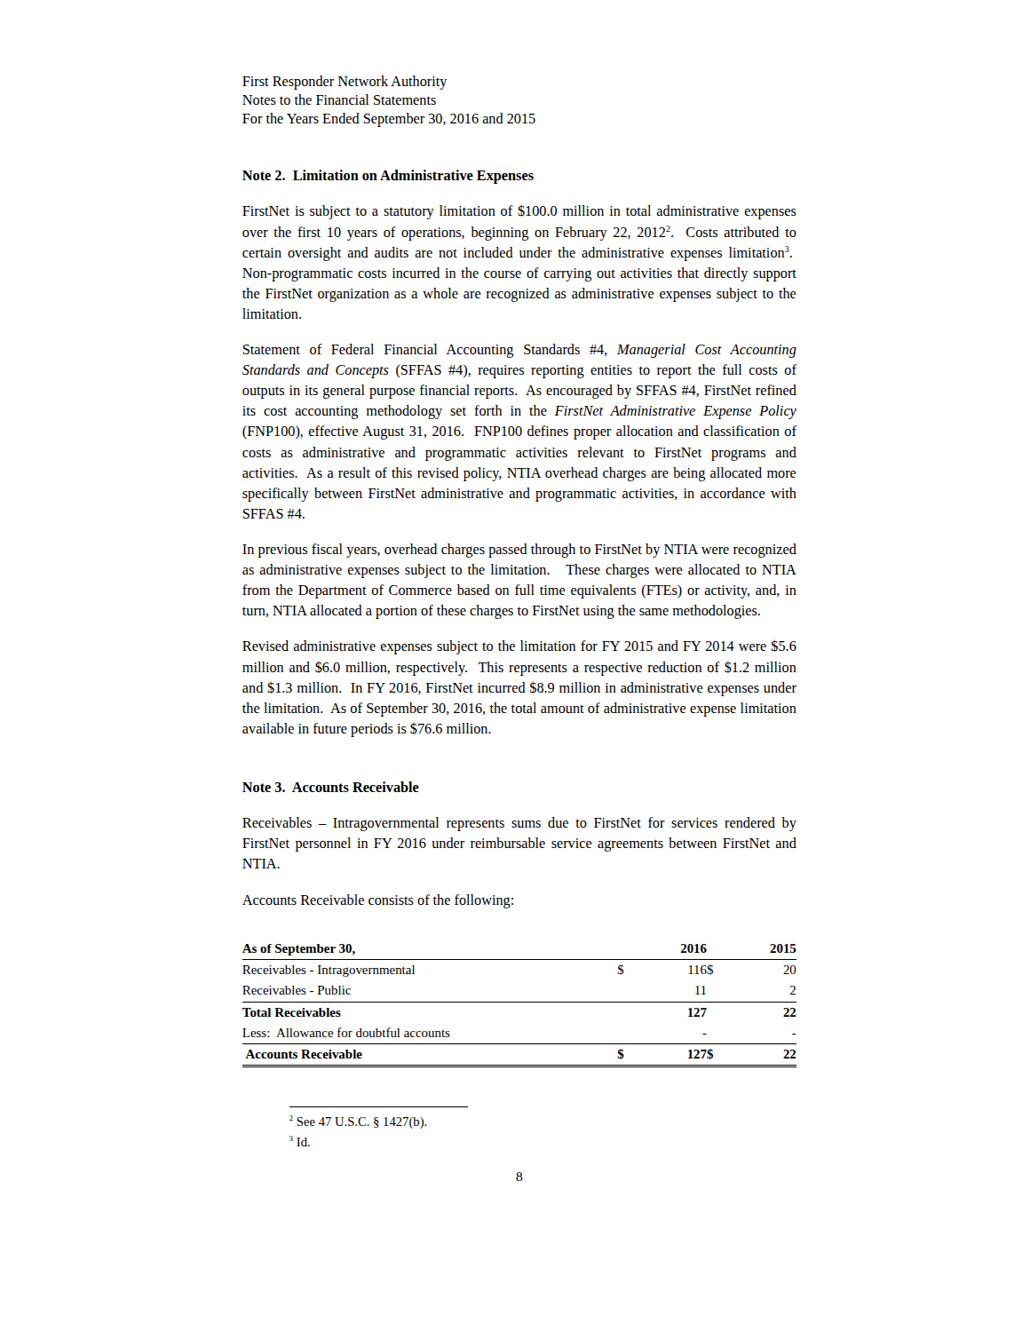First Responder Network Authority
Notes to the Financial Statements
For the Years Ended September 30, 2016 and 2015
Note 2. Limitation on Administrative Expenses
FirstNet is subject to a statutory limitation of $100.0 million in total administrative expenses over the first 10 years of operations, beginning on February 22, 20122. Costs attributed to certain oversight and audits are not included under the administrative expenses limitation3. Non-programmatic costs incurred in the course of carrying out activities that directly support the FirstNet organization as a whole are recognized as administrative expenses subject to the limitation.
Statement of Federal Financial Accounting Standards #4, Managerial Cost Accounting Standards and Concepts (SFFAS #4), requires reporting entities to report the full costs of outputs in its general purpose financial reports. As encouraged by SFFAS #4, FirstNet refined its cost accounting methodology set forth in the FirstNet Administrative Expense Policy (FNP100), effective August 31, 2016. FNP100 defines proper allocation and classification of costs as administrative and programmatic activities relevant to FirstNet programs and activities. As a result of this revised policy, NTIA overhead charges are being allocated more specifically between FirstNet administrative and programmatic activities, in accordance with SFFAS #4.
In previous fiscal years, overhead charges passed through to FirstNet by NTIA were recognized as administrative expenses subject to the limitation. These charges were allocated to NTIA from the Department of Commerce based on full time equivalents (FTEs) or activity, and, in turn, NTIA allocated a portion of these charges to FirstNet using the same methodologies.
Revised administrative expenses subject to the limitation for FY 2015 and FY 2014 were $5.6 million and $6.0 million, respectively. This represents a respective reduction of $1.2 million and $1.3 million. In FY 2016, FirstNet incurred $8.9 million in administrative expenses under the limitation. As of September 30, 2016, the total amount of administrative expense limitation available in future periods is $76.6 million.
Note 3. Accounts Receivable
Receivables – Intragovernmental represents sums due to FirstNet for services rendered by FirstNet personnel in FY 2016 under reimbursable service agreements between FirstNet and NTIA.
Accounts Receivable consists of the following:
| As of September 30, | | 2016 | | 2015 |
| --- | --- | --- | --- | --- |
| Receivables - Intragovernmental | | $ | 116 | | $ | 20 |
| Receivables - Public | | | 11 | | | 2 |
| Total Receivables | | | 127 | | | 22 |
| Less: Allowance for doubtful accounts | | | - | | | - |
| Accounts Receivable | | $ | 127 | | $ | 22 |
2 See 47 U.S.C. § 1427(b).
3 Id.
8